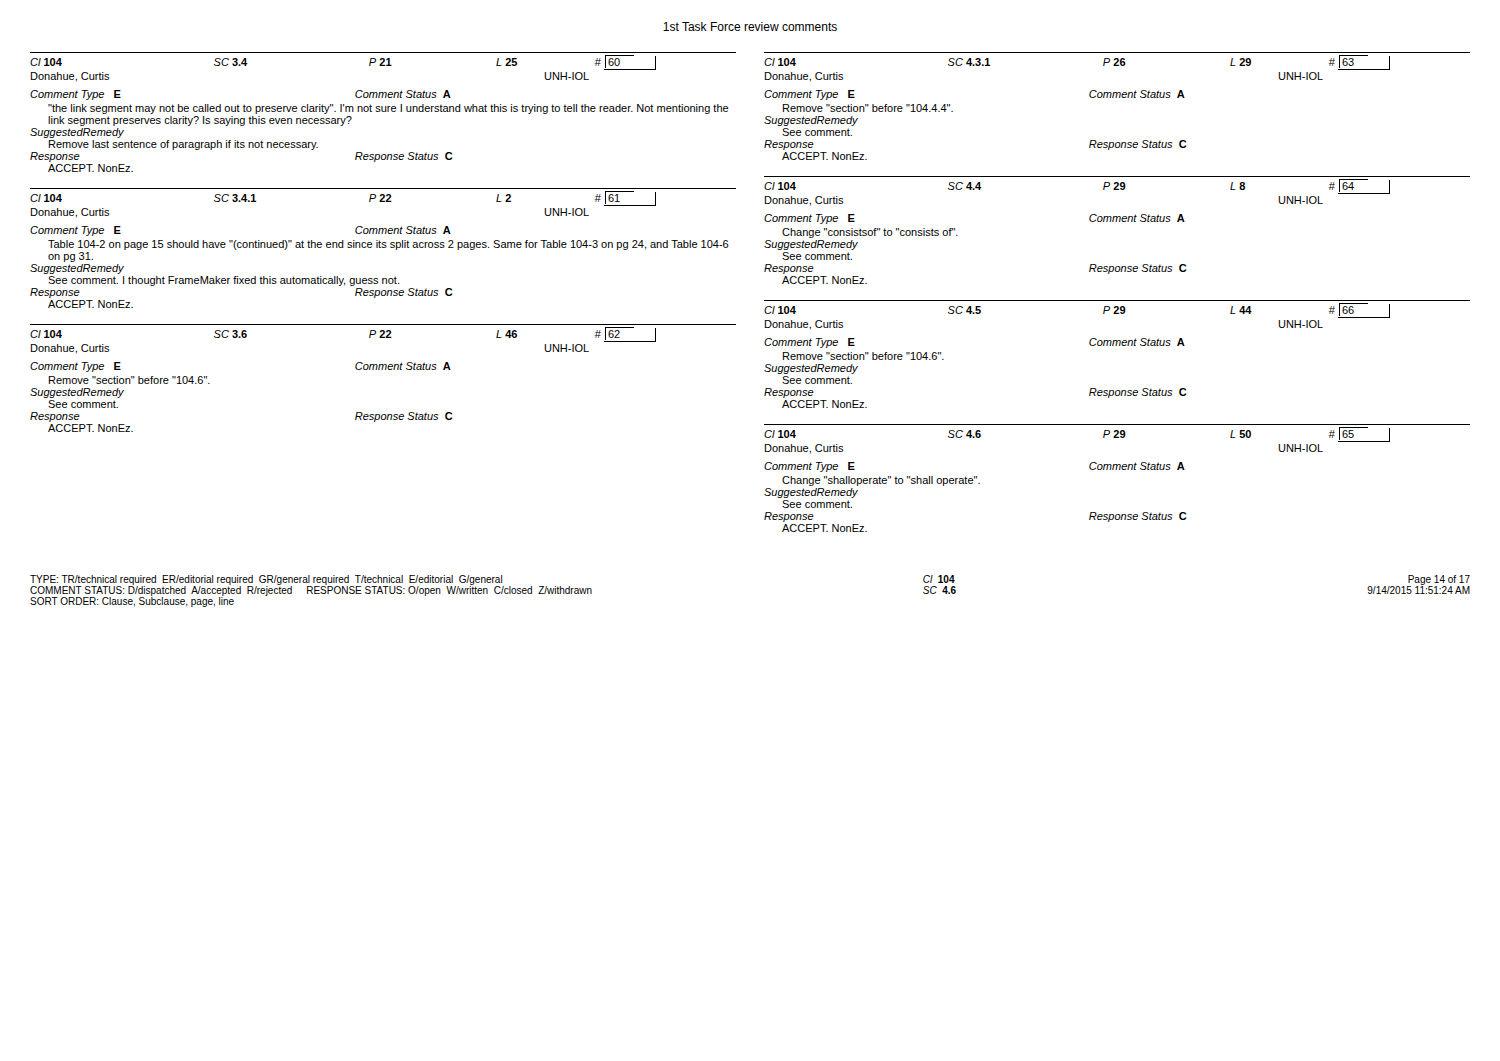1st Task Force review comments
Cl 104
SC 3.4
P 21
L 25
# 60
Donahue, Curtis
UNH-IOL
Comment Type E
Comment Status A
"the link segment may not be called out to preserve clarity". I'm not sure I understand what this is trying to tell the reader. Not mentioning the link segment preserves clarity? Is saying this even necessary?
SuggestedRemedy
Remove last sentence of paragraph if its not necessary.
Response
Response Status C
ACCEPT. NonEz.
Cl 104
SC 3.4.1
P 22
L 2
# 61
Donahue, Curtis
UNH-IOL
Comment Type E
Comment Status A
Table 104-2 on page 15 should have "(continued)" at the end since its split across 2 pages. Same for Table 104-3 on pg 24, and Table 104-6 on pg 31.
SuggestedRemedy
See comment. I thought FrameMaker fixed this automatically, guess not.
Response
Response Status C
ACCEPT. NonEz.
Cl 104
SC 3.6
P 22
L 46
# 62
Donahue, Curtis
UNH-IOL
Comment Type E
Comment Status A
Remove "section" before "104.6".
SuggestedRemedy
See comment.
Response
Response Status C
ACCEPT. NonEz.
Cl 104
SC 4.3.1
P 26
L 29
# 63
Donahue, Curtis
UNH-IOL
Comment Type E
Comment Status A
Remove "section" before "104.4.4".
SuggestedRemedy
See comment.
Response
Response Status C
ACCEPT. NonEz.
Cl 104
SC 4.4
P 29
L 8
# 64
Donahue, Curtis
UNH-IOL
Comment Type E
Comment Status A
Change "consistsof" to "consists of".
SuggestedRemedy
See comment.
Response
Response Status C
ACCEPT. NonEz.
Cl 104
SC 4.5
P 29
L 44
# 66
Donahue, Curtis
UNH-IOL
Comment Type E
Comment Status A
Remove "section" before "104.6".
SuggestedRemedy
See comment.
Response
Response Status C
ACCEPT. NonEz.
Cl 104
SC 4.6
P 29
L 50
# 65
Donahue, Curtis
UNH-IOL
Comment Type E
Comment Status A
Change "shalloperate" to "shall operate".
SuggestedRemedy
See comment.
Response
Response Status C
ACCEPT. NonEz.
TYPE: TR/technical required ER/editorial required GR/general required T/technical E/editorial G/general
COMMENT STATUS: D/dispatched A/accepted R/rejected RESPONSE STATUS: O/open W/written C/closed Z/withdrawn
SORT ORDER: Clause, Subclause, page, line
Cl 104
SC 4.6
Page 14 of 17
9/14/2015 11:51:24 AM